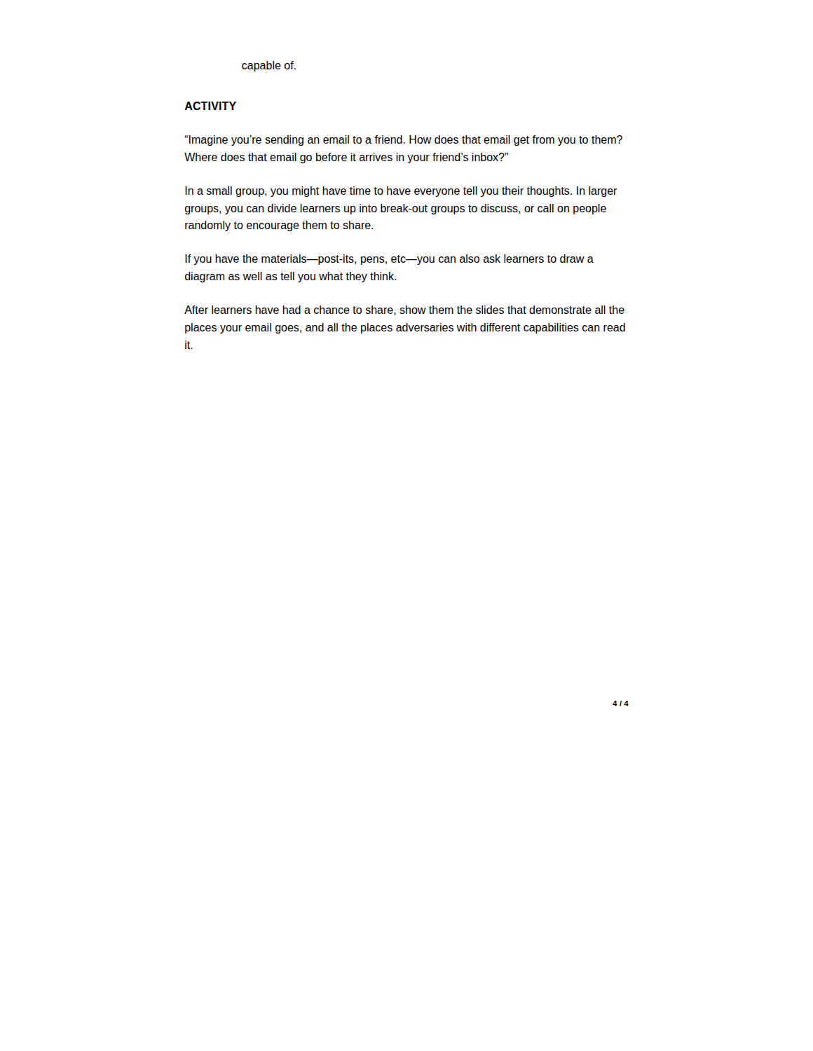capable of.
ACTIVITY
“Imagine you’re sending an email to a friend. How does that email get from you to them? Where does that email go before it arrives in your friend’s inbox?”
In a small group, you might have time to have everyone tell you their thoughts. In larger groups, you can divide learners up into break-out groups to discuss, or call on people randomly to encourage them to share.
If you have the materials—post-its, pens, etc—you can also ask learners to draw a diagram as well as tell you what they think.
After learners have had a chance to share, show them the slides that demonstrate all the places your email goes, and all the places adversaries with different capabilities can read it.
4 / 4